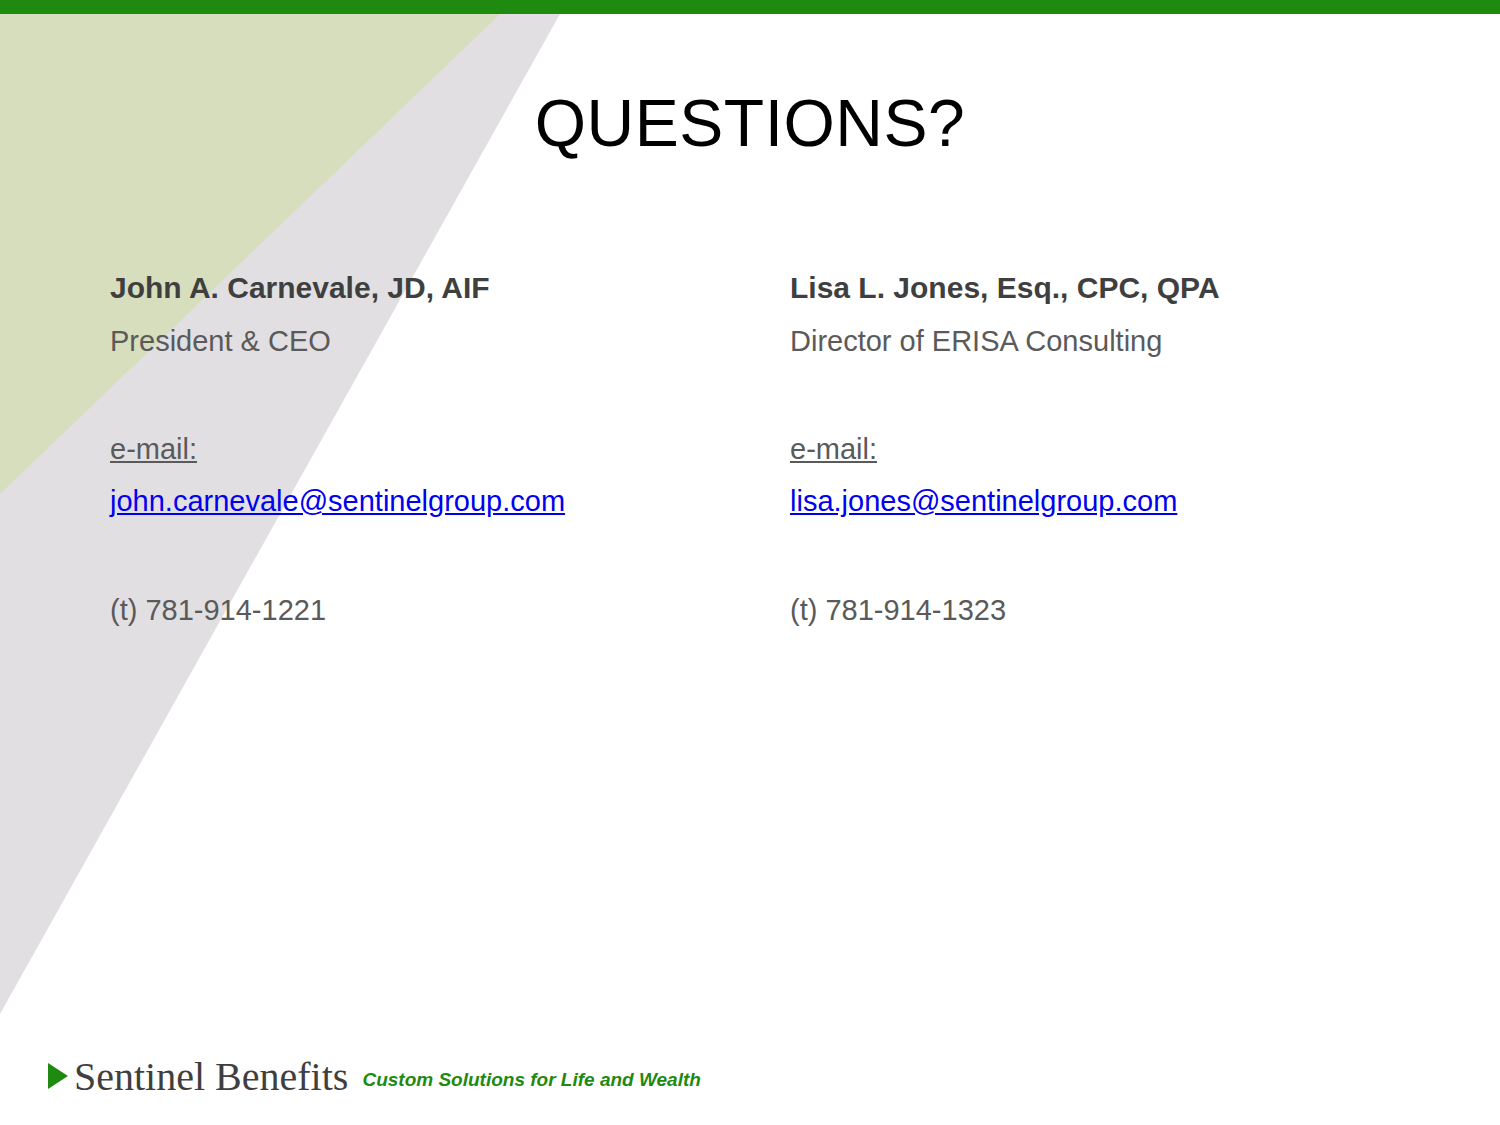QUESTIONS?
John A. Carnevale, JD, AIF
President & CEO
e-mail:
john.carnevale@sentinelgroup.com
(t) 781-914-1221
Lisa L. Jones, Esq., CPC, QPA
Director of ERISA Consulting
e-mail:
lisa.jones@sentinelgroup.com
(t) 781-914-1323
Sentinel Benefits
Custom Solutions for Life and Wealth